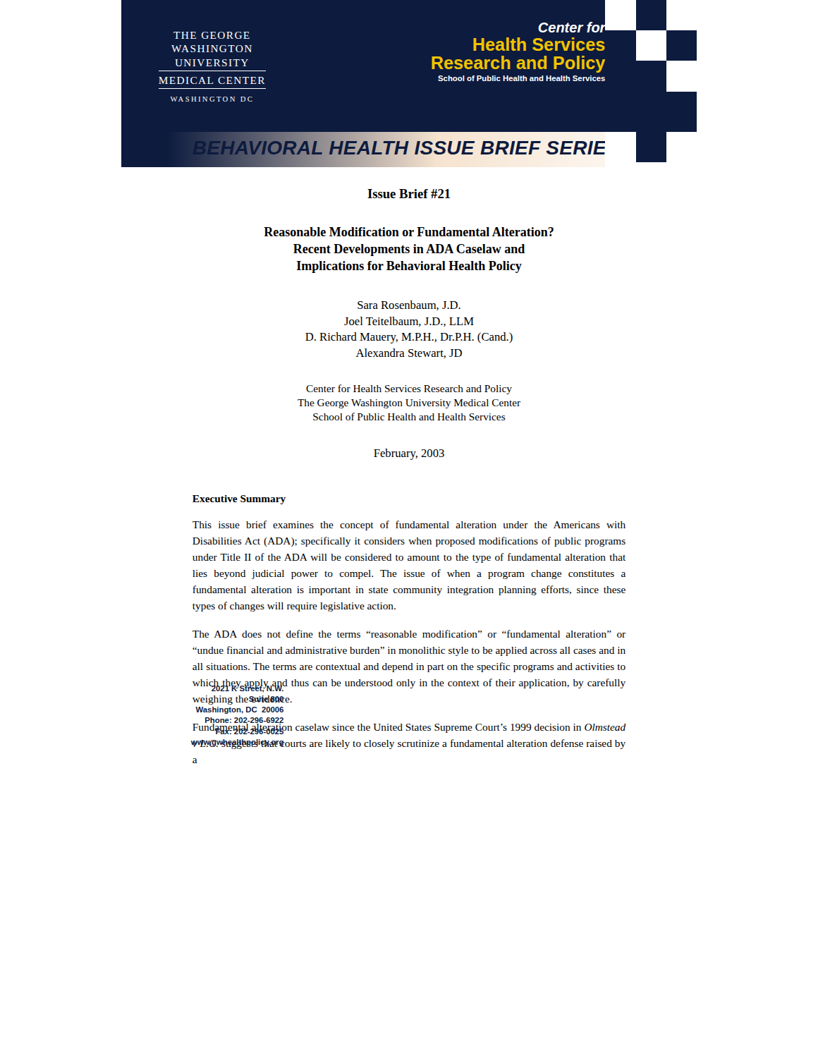THE GEORGE
WASHINGTON
UNIVERSITY
MEDICAL CENTER
WASHINGTON DC
Center for
Health Services
Research and Policy
School of Public Health and Health Services
BEHAVIORAL HEALTH ISSUE BRIEF SERIES
Issue Brief #21
Reasonable Modification or Fundamental Alteration?
Recent Developments in ADA Caselaw and
Implications for Behavioral Health Policy
Sara Rosenbaum, J.D.
Joel Teitelbaum, J.D., LLM
D. Richard Mauery, M.P.H., Dr.P.H. (Cand.)
Alexandra Stewart, JD
Center for Health Services Research and Policy
The George Washington University Medical Center
School of Public Health and Health Services
February, 2003
Executive Summary
This issue brief examines the concept of fundamental alteration under the Americans with Disabilities Act (ADA); specifically it considers when proposed modifications of public programs under Title II of the ADA will be considered to amount to the type of fundamental alteration that lies beyond judicial power to compel. The issue of when a program change constitutes a fundamental alteration is important in state community integration planning efforts, since these types of changes will require legislative action.
The ADA does not define the terms “reasonable modification” or “fundamental alteration” or “undue financial and administrative burden” in monolithic style to be applied across all cases and in all situations. The terms are contextual and depend in part on the specific programs and activities to which they apply and thus can be understood only in the context of their application, by carefully weighing the evidence.
Fundamental alteration caselaw since the United States Supreme Court’s 1999 decision in Olmstead v L.C. suggests that courts are likely to closely scrutinize a fundamental alteration defense raised by a
2021 K Street, N.W.
Suite 800
Washington, DC 20006
Phone: 202-296-6922
Fax: 202-296-0025
www.gwhealthpolicy.org